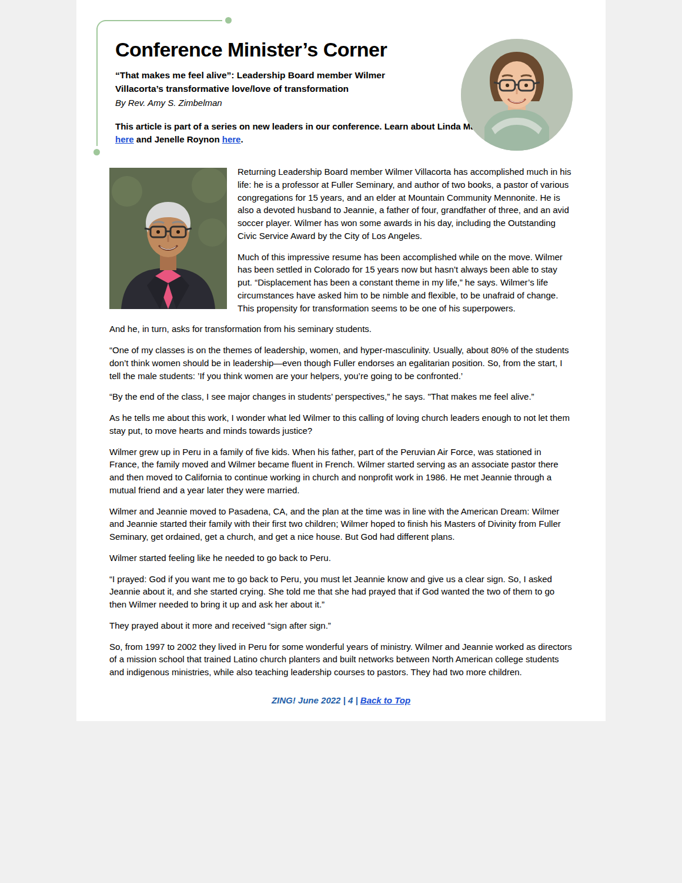Conference Minister’s Corner
“That makes me feel alive”: Leadership Board member Wilmer
Villacorta’s transformative love/love of transformation
By Rev. Amy S. Zimbelman
This article is part of a series on new leaders in our conference. Learn about Linda Mawhorter here and Jenelle Roynon here.
Returning Leadership Board member Wilmer Villacorta has accomplished much in his life: he is a professor at Fuller Seminary, and author of two books, a pastor of various congregations for 15 years, and an elder at Mountain Community Mennonite. He is also a devoted husband to Jeannie, a father of four, grandfather of three, and an avid soccer player. Wilmer has won some awards in his day, including the Outstanding Civic Service Award by the City of Los Angeles.
Much of this impressive resume has been accomplished while on the move. Wilmer has been settled in Colorado for 15 years now but hasn’t always been able to stay put. “Displacement has been a constant theme in my life,” he says. Wilmer’s life circumstances have asked him to be nimble and flexible, to be unafraid of change. This propensity for transformation seems to be one of his superpowers.
And he, in turn, asks for transformation from his seminary students.
“One of my classes is on the themes of leadership, women, and hyper-masculinity. Usually, about 80% of the students don’t think women should be in leadership—even though Fuller endorses an egalitarian position. So, from the start, I tell the male students: ’If you think women are your helpers, you’re going to be confronted.’
“By the end of the class, I see major changes in students’ perspectives,” he says. "That makes me feel alive.”
As he tells me about this work, I wonder what led Wilmer to this calling of loving church leaders enough to not let them stay put, to move hearts and minds towards justice?
Wilmer grew up in Peru in a family of five kids. When his father, part of the Peruvian Air Force, was stationed in France, the family moved and Wilmer became fluent in French. Wilmer started serving as an associate pastor there and then moved to California to continue working in church and nonprofit work in 1986. He met Jeannie through a mutual friend and a year later they were married.
Wilmer and Jeannie moved to Pasadena, CA, and the plan at the time was in line with the American Dream: Wilmer and Jeannie started their family with their first two children; Wilmer hoped to finish his Masters of Divinity from Fuller Seminary, get ordained, get a church, and get a nice house. But God had different plans.
Wilmer started feeling like he needed to go back to Peru.
“I prayed: God if you want me to go back to Peru, you must let Jeannie know and give us a clear sign. So, I asked Jeannie about it, and she started crying. She told me that she had prayed that if God wanted the two of them to go then Wilmer needed to bring it up and ask her about it.”
They prayed about it more and received “sign after sign.”
So, from 1997 to 2002 they lived in Peru for some wonderful years of ministry. Wilmer and Jeannie worked as directors of a mission school that trained Latino church planters and built networks between North American college students and indigenous ministries, while also teaching leadership courses to pastors. They had two more children.
ZING! June 2022 | 4 | Back to Top